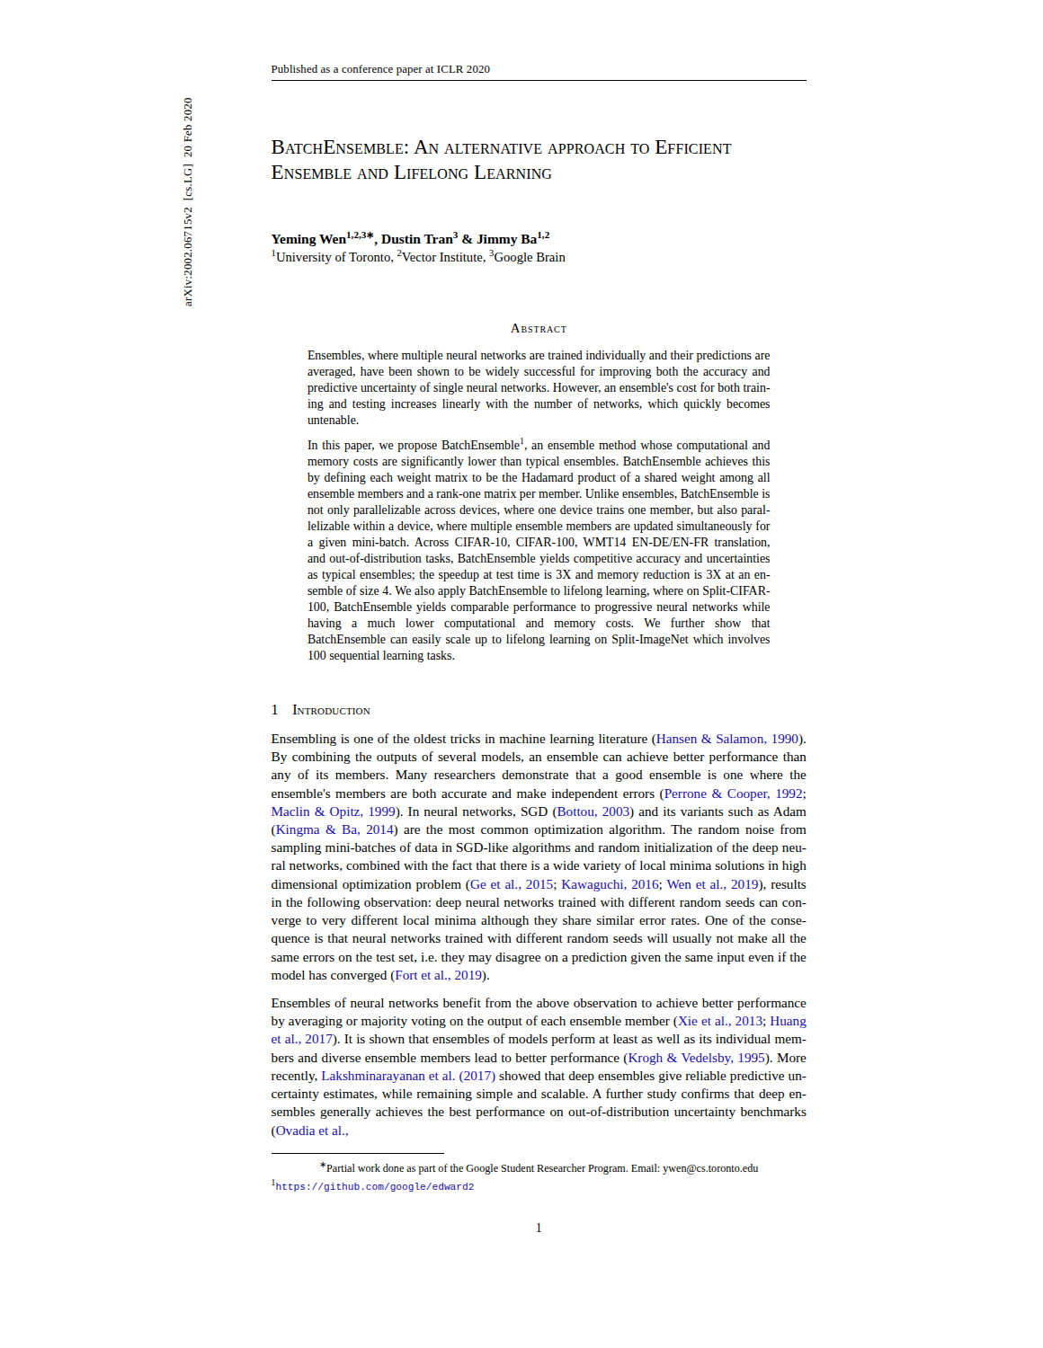arXiv:2002.06715v2 [cs.LG] 20 Feb 2020
Published as a conference paper at ICLR 2020
BatchEnsemble: An alternative approach to Efficient Ensemble and Lifelong Learning
Yeming Wen1,2,3∗, Dustin Tran3 & Jimmy Ba1,2
1University of Toronto, 2Vector Institute, 3Google Brain
Abstract
Ensembles, where multiple neural networks are trained individually and their predictions are averaged, have been shown to be widely successful for improving both the accuracy and predictive uncertainty of single neural networks. However, an ensemble's cost for both training and testing increases linearly with the number of networks, which quickly becomes untenable.
In this paper, we propose BatchEnsemble1, an ensemble method whose computational and memory costs are significantly lower than typical ensembles. BatchEnsemble achieves this by defining each weight matrix to be the Hadamard product of a shared weight among all ensemble members and a rank-one matrix per member. Unlike ensembles, BatchEnsemble is not only parallelizable across devices, where one device trains one member, but also parallelizable within a device, where multiple ensemble members are updated simultaneously for a given mini-batch. Across CIFAR-10, CIFAR-100, WMT14 EN-DE/EN-FR translation, and out-of-distribution tasks, BatchEnsemble yields competitive accuracy and uncertainties as typical ensembles; the speedup at test time is 3X and memory reduction is 3X at an ensemble of size 4. We also apply BatchEnsemble to lifelong learning, where on Split-CIFAR-100, BatchEnsemble yields comparable performance to progressive neural networks while having a much lower computational and memory costs. We further show that BatchEnsemble can easily scale up to lifelong learning on Split-ImageNet which involves 100 sequential learning tasks.
1 Introduction
Ensembling is one of the oldest tricks in machine learning literature (Hansen & Salamon, 1990). By combining the outputs of several models, an ensemble can achieve better performance than any of its members. Many researchers demonstrate that a good ensemble is one where the ensemble's members are both accurate and make independent errors (Perrone & Cooper, 1992; Maclin & Opitz, 1999). In neural networks, SGD (Bottou, 2003) and its variants such as Adam (Kingma & Ba, 2014) are the most common optimization algorithm. The random noise from sampling mini-batches of data in SGD-like algorithms and random initialization of the deep neural networks, combined with the fact that there is a wide variety of local minima solutions in high dimensional optimization problem (Ge et al., 2015; Kawaguchi, 2016; Wen et al., 2019), results in the following observation: deep neural networks trained with different random seeds can converge to very different local minima although they share similar error rates. One of the consequence is that neural networks trained with different random seeds will usually not make all the same errors on the test set, i.e. they may disagree on a prediction given the same input even if the model has converged (Fort et al., 2019).
Ensembles of neural networks benefit from the above observation to achieve better performance by averaging or majority voting on the output of each ensemble member (Xie et al., 2013; Huang et al., 2017). It is shown that ensembles of models perform at least as well as its individual members and diverse ensemble members lead to better performance (Krogh & Vedelsby, 1995). More recently, Lakshminarayanan et al. (2017) showed that deep ensembles give reliable predictive uncertainty estimates, while remaining simple and scalable. A further study confirms that deep ensembles generally achieves the best performance on out-of-distribution uncertainty benchmarks (Ovadia et al.,
∗Partial work done as part of the Google Student Researcher Program. Email: ywen@cs.toronto.edu
1 https://github.com/google/edward2
1